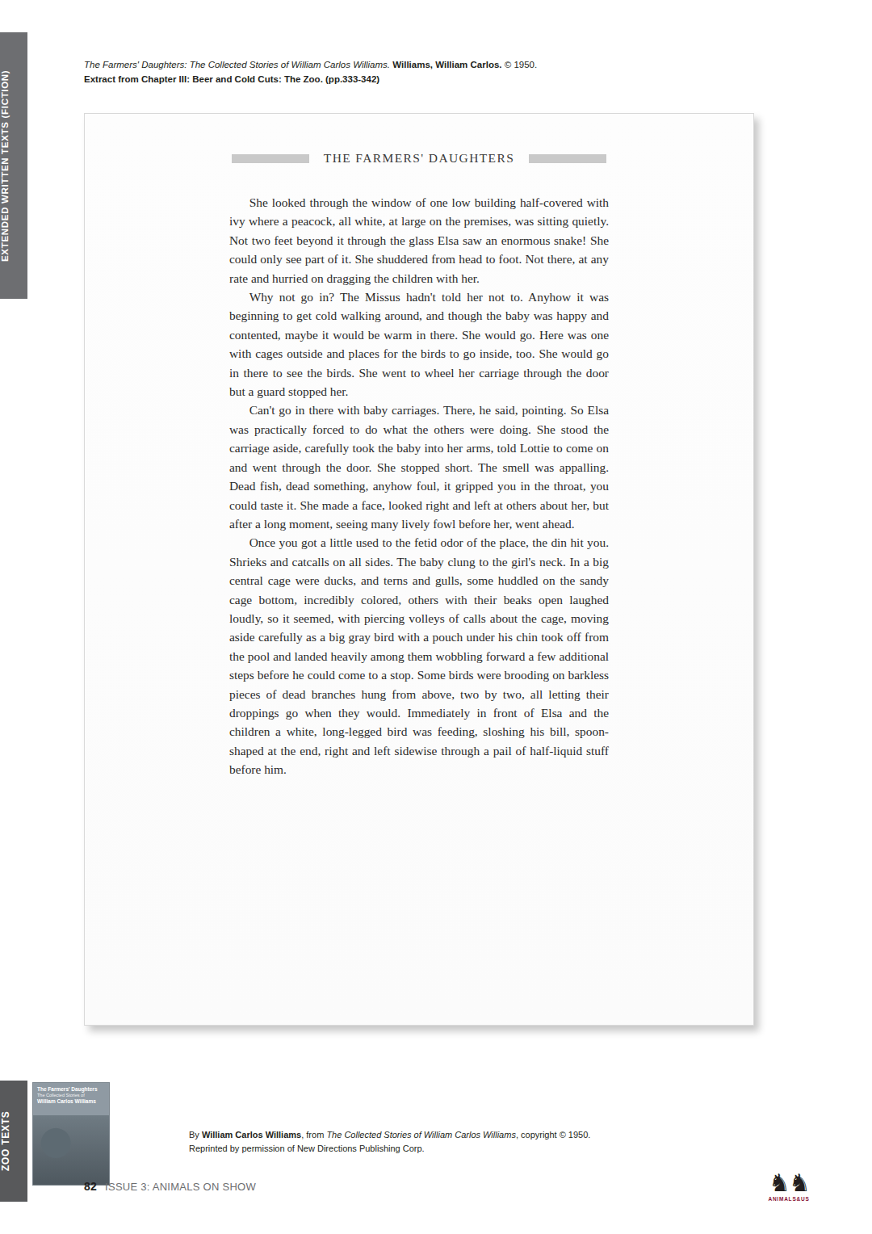Extended written texts (fiction)
Zoo texts
The Farmers' Daughters: The Collected Stories of William Carlos Williams. Williams, William Carlos. © 1950.
Extract from Chapter III: Beer and Cold Cuts: The Zoo. (pp.333-342)
THE FARMERS' DAUGHTERS
She looked through the window of one low building half-covered with ivy where a peacock, all white, at large on the premises, was sitting quietly. Not two feet beyond it through the glass Elsa saw an enormous snake! She could only see part of it. She shuddered from head to foot. Not there, at any rate and hurried on dragging the children with her.
Why not go in? The Missus hadn't told her not to. Anyhow it was beginning to get cold walking around, and though the baby was happy and contented, maybe it would be warm in there. She would go. Here was one with cages outside and places for the birds to go inside, too. She would go in there to see the birds. She went to wheel her carriage through the door but a guard stopped her.
Can't go in there with baby carriages. There, he said, pointing. So Elsa was practically forced to do what the others were doing. She stood the carriage aside, carefully took the baby into her arms, told Lottie to come on and went through the door. She stopped short. The smell was appalling. Dead fish, dead something, anyhow foul, it gripped you in the throat, you could taste it. She made a face, looked right and left at others about her, but after a long moment, seeing many lively fowl before her, went ahead.
Once you got a little used to the fetid odor of the place, the din hit you. Shrieks and catcalls on all sides. The baby clung to the girl's neck. In a big central cage were ducks, and terns and gulls, some huddled on the sandy cage bottom, incredibly colored, others with their beaks open laughed loudly, so it seemed, with piercing volleys of calls about the cage, moving aside carefully as a big gray bird with a pouch under his chin took off from the pool and landed heavily among them wobbling forward a few additional steps before he could come to a stop. Some birds were brooding on barkless pieces of dead branches hung from above, two by two, all letting their droppings go when they would. Immediately in front of Elsa and the children a white, long-legged bird was feeding, sloshing his bill, spoon-shaped at the end, right and left sidewise through a pail of half-liquid stuff before him.
The Farmers' Daughters The Collected Stories of William Carlos Williams
By William Carlos Williams, from The Collected Stories of William Carlos Williams, copyright © 1950.
Reprinted by permission of New Directions Publishing Corp.
82 ISSUE 3: ANIMALS ON SHOW
♞♞ ANIMALS&US